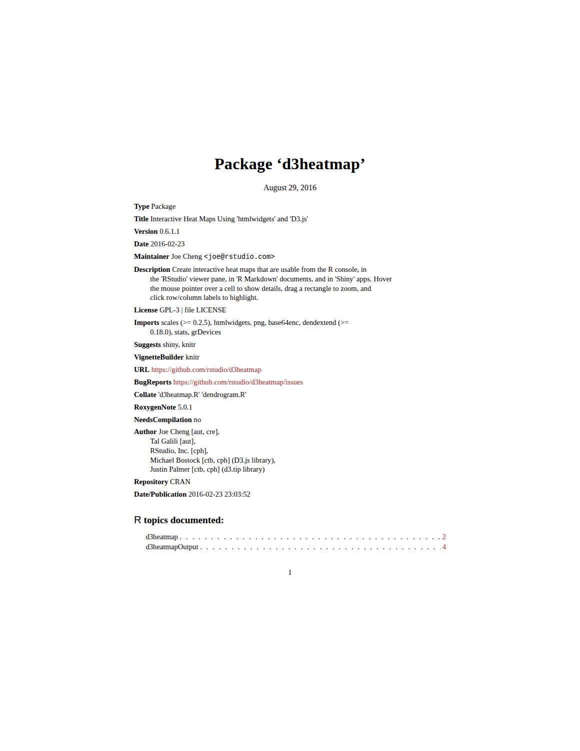Package ‘d3heatmap’
August 29, 2016
Type Package
Title Interactive Heat Maps Using 'htmlwidgets' and 'D3.js'
Version 0.6.1.1
Date 2016-02-23
Maintainer Joe Cheng <joe@rstudio.com>
Description Create interactive heat maps that are usable from the R console, in the 'RStudio' viewer pane, in 'R Markdown' documents, and in 'Shiny' apps. Hover the mouse pointer over a cell to show details, drag a rectangle to zoom, and click row/column labels to highlight.
License GPL-3 | file LICENSE
Imports scales (>= 0.2.5), htmlwidgets, png, base64enc, dendextend (>= 0.18.0), stats, grDevices
Suggests shiny, knitr
VignetteBuilder knitr
URL https://github.com/rstudio/d3heatmap
BugReports https://github.com/rstudio/d3heatmap/issues
Collate 'd3heatmap.R' 'dendrogram.R'
RoxygenNote 5.0.1
NeedsCompilation no
Author Joe Cheng [aut, cre], Tal Galili [aut], RStudio, Inc. [cph], Michael Bostock [ctb, cph] (D3.js library), Justin Palmer [ctb, cph] (d3.tip library)
Repository CRAN
Date/Publication 2016-02-23 23:03:52
R topics documented:
d3heatmap. . . . . . . . . . . . . . . . . . . . . . . . . . . . . . . . . . . . . . . . . . . . . . . 2
d3heatmapOutput. . . . . . . . . . . . . . . . . . . . . . . . . . . . . . . . . . . . . . . . . 4
1